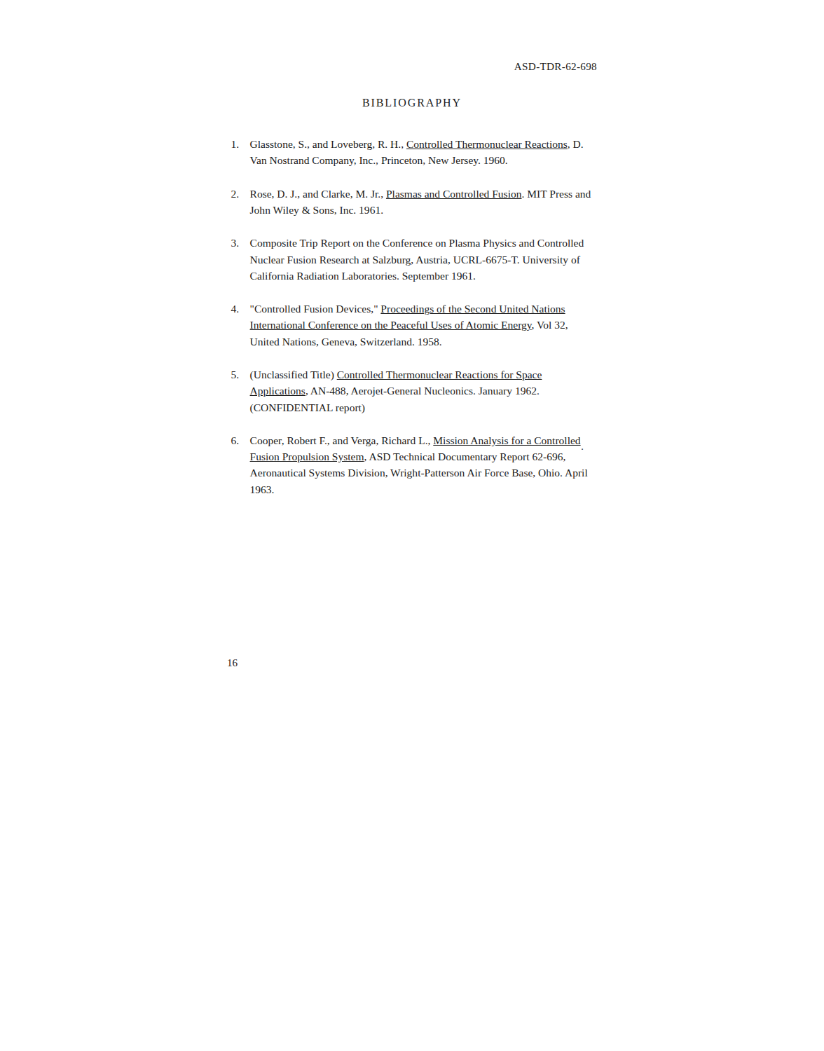ASD-TDR-62-698
BIBLIOGRAPHY
Glasstone, S., and Loveberg, R. H., Controlled Thermonuclear Reactions, D. Van Nostrand Company, Inc., Princeton, New Jersey. 1960.
Rose, D. J., and Clarke, M. Jr., Plasmas and Controlled Fusion. MIT Press and John Wiley & Sons, Inc. 1961.
Composite Trip Report on the Conference on Plasma Physics and Controlled Nuclear Fusion Research at Salzburg, Austria, UCRL-6675-T. University of California Radiation Laboratories. September 1961.
"Controlled Fusion Devices," Proceedings of the Second United Nations International Conference on the Peaceful Uses of Atomic Energy, Vol 32, United Nations, Geneva, Switzerland. 1958.
(Unclassified Title) Controlled Thermonuclear Reactions for Space Applications, AN-488, Aerojet-General Nucleonics. January 1962. (CONFIDENTIAL report)
Cooper, Robert F., and Verga, Richard L., Mission Analysis for a Controlled Fusion Propulsion System, ASD Technical Documentary Report 62-696, Aeronautical Systems Division, Wright-Patterson Air Force Base, Ohio. April 1963.
.
16